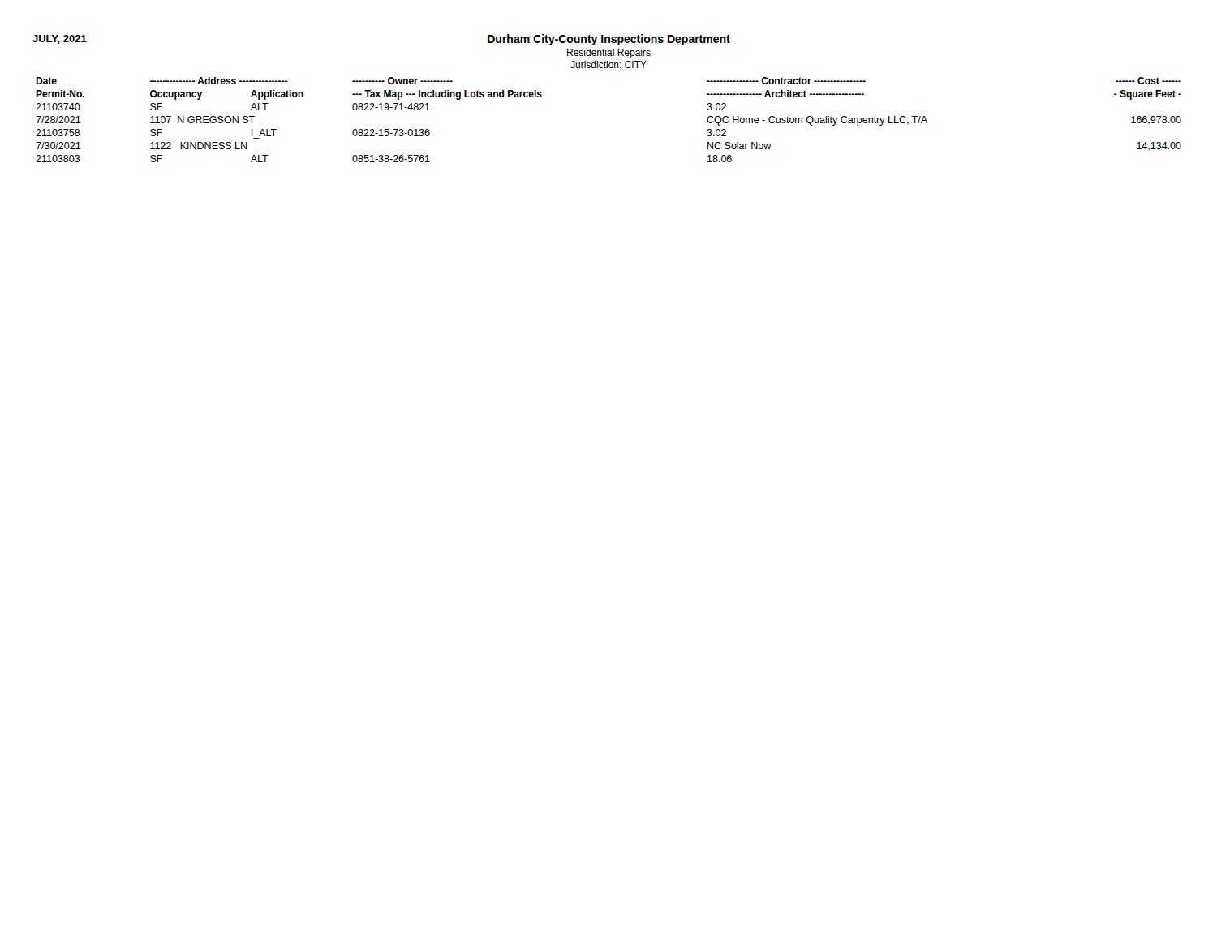| JULY, 2021 | Durham City-County Inspections Department Residential Repairs Jurisdiction: CITY | |
| Date | -------------- Address --------------- | ---------- Owner ---------- | ---------------- Contractor ---------------- | ------ Cost ------ |
| --- | --- | --- | --- | --- |
| Permit-No. | Occupancy | Application | --- Tax Map --- Including Lots and Parcels | ----------------- Architect ----------------- | - Square Feet - |
| 21103740 | SF | ALT | 0822-19-71-4821 | 3.02 | |
| 7/28/2021 | 1107 N GREGSON ST | | CQC Home - Custom Quality Carpentry LLC, T/A | 166,978.00 |
| 21103758 | SF | I_ALT | 0822-15-73-0136 | 3.02 | |
| 7/30/2021 | 1122 KINDNESS LN | | NC Solar Now | 14,134.00 |
| 21103803 | SF | ALT | 0851-38-26-5761 | 18.06 | |